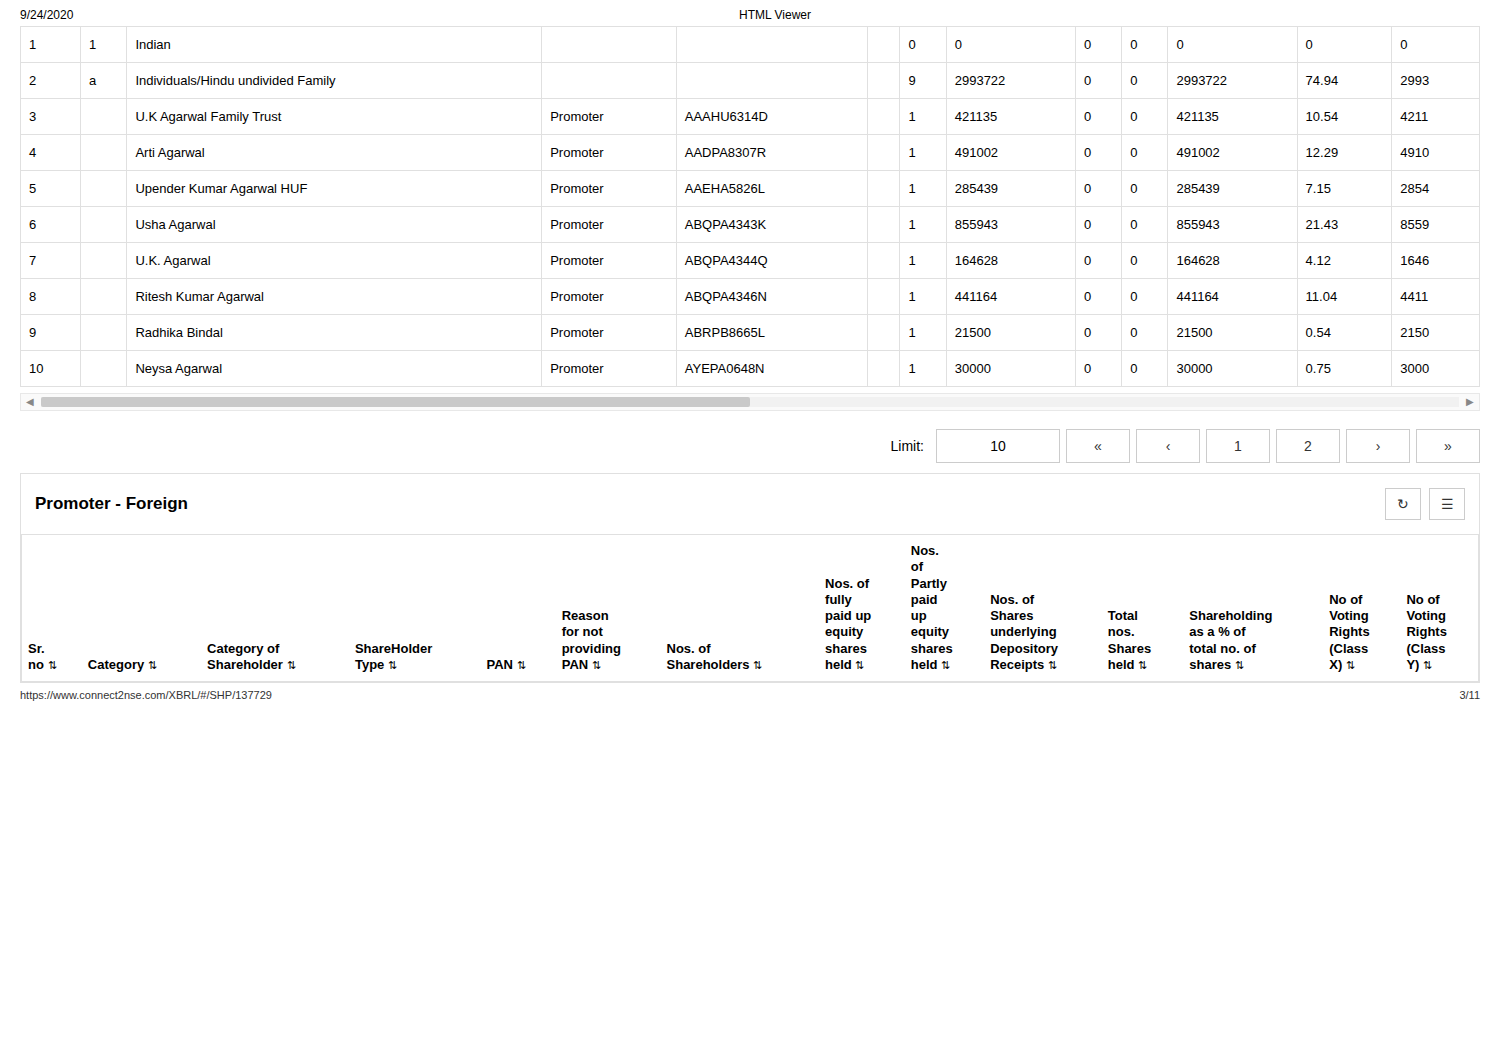9/24/2020
HTML Viewer
| 1 | 1 | Indian | | | | 0 | 0 | 0 | 0 | 0 | 0 | 0 |
| 2 | a | Individuals/Hindu undivided Family | | | | 9 | 2993722 | 0 | 0 | 2993722 | 74.94 | 2993 |
| 3 | | U.K Agarwal Family Trust | Promoter | AAAHU6314D | | 1 | 421135 | 0 | 0 | 421135 | 10.54 | 4211 |
| 4 | | Arti Agarwal | Promoter | AADPA8307R | | 1 | 491002 | 0 | 0 | 491002 | 12.29 | 4910 |
| 5 | | Upender Kumar Agarwal HUF | Promoter | AAEHA5826L | | 1 | 285439 | 0 | 0 | 285439 | 7.15 | 2854 |
| 6 | | Usha Agarwal | Promoter | ABQPA4343K | | 1 | 855943 | 0 | 0 | 855943 | 21.43 | 8559 |
| 7 | | U.K. Agarwal | Promoter | ABQPA4344Q | | 1 | 164628 | 0 | 0 | 164628 | 4.12 | 1646 |
| 8 | | Ritesh Kumar Agarwal | Promoter | ABQPA4346N | | 1 | 441164 | 0 | 0 | 441164 | 11.04 | 4411 |
| 9 | | Radhika Bindal | Promoter | ABRPB8665L | | 1 | 21500 | 0 | 0 | 21500 | 0.54 | 2150 |
| 10 | | Neysa Agarwal | Promoter | AYEPA0648N | | 1 | 30000 | 0 | 0 | 30000 | 0.75 | 3000 |
◀
▶
Limit: « ‹ 1 2 › »
Promoter - Foreign
↻ ☰
| Sr. no ⇅ | Category ⇅ | Category of Shareholder ⇅ | ShareHolder Type ⇅ | PAN ⇅ | Reason for not providing PAN ⇅ | Nos. of Shareholders ⇅ | Nos. of fully paid up equity shares held ⇅ | Nos. of Partly paid up equity shares held ⇅ | Nos. of Shares underlying Depository Receipts ⇅ | Total nos. Shares held ⇅ | Shareholding as a % of total no. of shares ⇅ | No of Voting Rights (Class X) ⇅ | No of Voting Rights (Class Y) ⇅ |
| --- | --- | --- | --- | --- | --- | --- | --- | --- | --- | --- | --- | --- | --- |
https://www.connect2nse.com/XBRL/#/SHP/137729
3/11